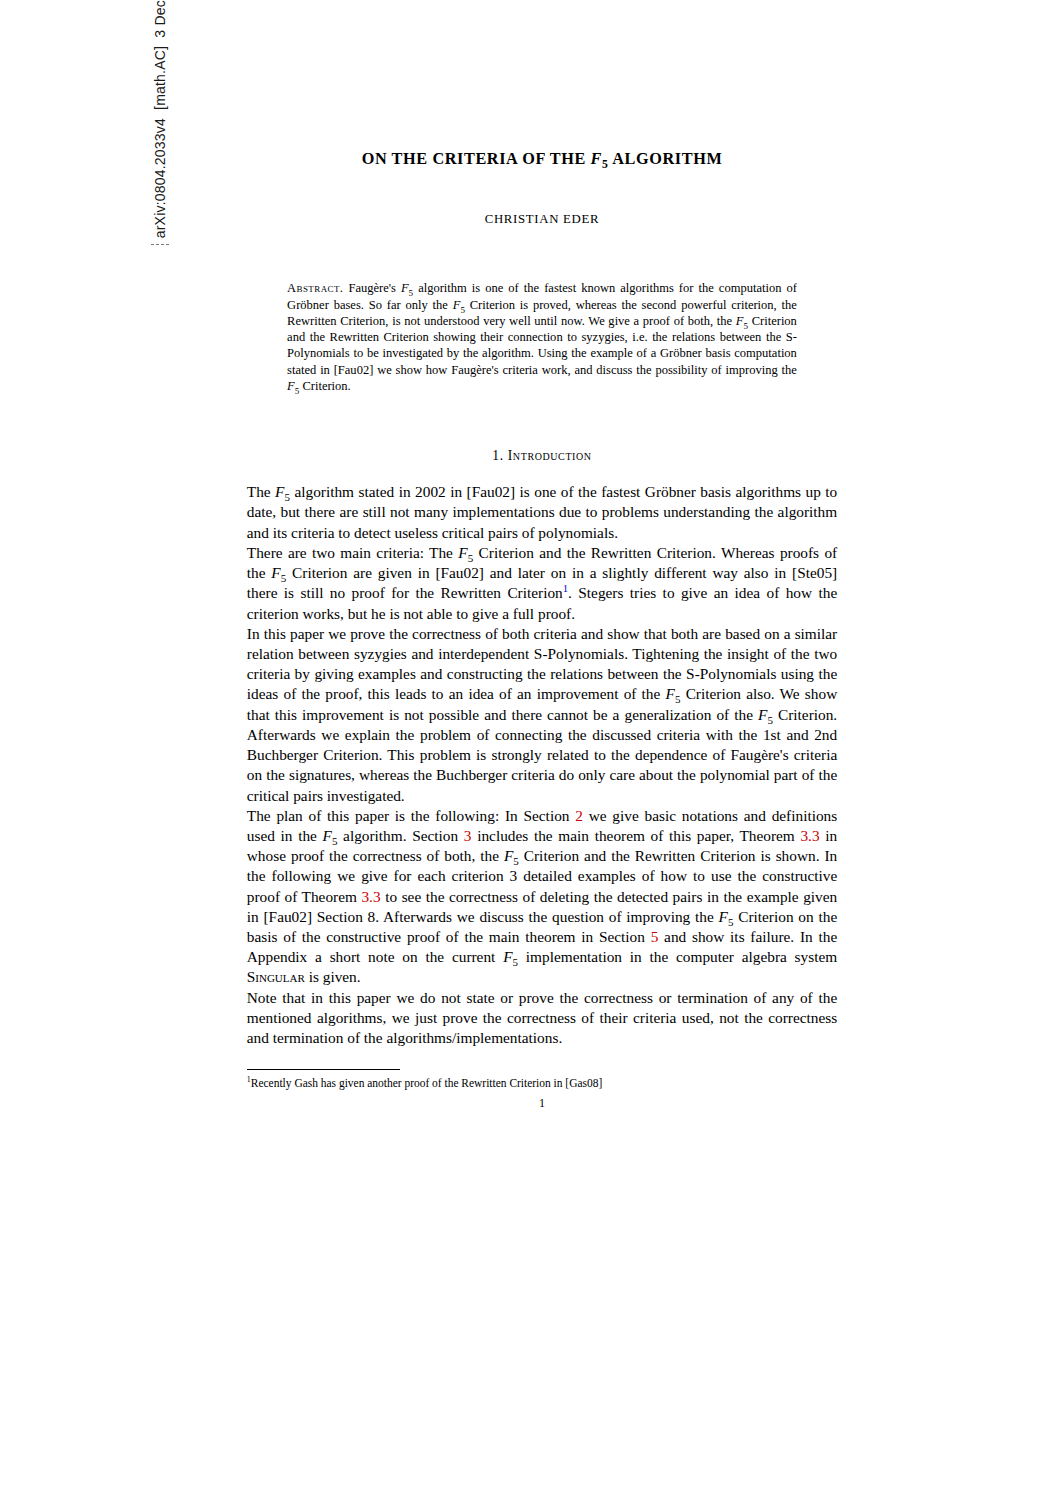arXiv:0804.2033v4 [math.AC] 3 Dec 2008
ON THE CRITERIA OF THE F5 ALGORITHM
CHRISTIAN EDER
Abstract. Faugère's F5 algorithm is one of the fastest known algorithms for the computation of Gröbner bases. So far only the F5 Criterion is proved, whereas the second powerful criterion, the Rewritten Criterion, is not understood very well until now. We give a proof of both, the F5 Criterion and the Rewritten Criterion showing their connection to syzygies, i.e. the relations between the S-Polynomials to be investigated by the algorithm. Using the example of a Gröbner basis computation stated in [Fau02] we show how Faugère's criteria work, and discuss the possibility of improving the F5 Criterion.
1. Introduction
The F5 algorithm stated in 2002 in [Fau02] is one of the fastest Gröbner basis algorithms up to date, but there are still not many implementations due to problems understanding the algorithm and its criteria to detect useless critical pairs of polynomials.
There are two main criteria: The F5 Criterion and the Rewritten Criterion. Whereas proofs of the F5 Criterion are given in [Fau02] and later on in a slightly different way also in [Ste05] there is still no proof for the Rewritten Criterion1. Stegers tries to give an idea of how the criterion works, but he is not able to give a full proof.
In this paper we prove the correctness of both criteria and show that both are based on a similar relation between syzygies and interdependent S-Polynomials. Tightening the insight of the two criteria by giving examples and constructing the relations between the S-Polynomials using the ideas of the proof, this leads to an idea of an improvement of the F5 Criterion also. We show that this improvement is not possible and there cannot be a generalization of the F5 Criterion. Afterwards we explain the problem of connecting the discussed criteria with the 1st and 2nd Buchberger Criterion. This problem is strongly related to the dependence of Faugère's criteria on the signatures, whereas the Buchberger criteria do only care about the polynomial part of the critical pairs investigated.
The plan of this paper is the following: In Section 2 we give basic notations and definitions used in the F5 algorithm. Section 3 includes the main theorem of this paper, Theorem 3.3 in whose proof the correctness of both, the F5 Criterion and the Rewritten Criterion is shown. In the following we give for each criterion 3 detailed examples of how to use the constructive proof of Theorem 3.3 to see the correctness of deleting the detected pairs in the example given in [Fau02] Section 8. Afterwards we discuss the question of improving the F5 Criterion on the basis of the constructive proof of the main theorem in Section 5 and show its failure. In the Appendix a short note on the current F5 implementation in the computer algebra system Singular is given.
Note that in this paper we do not state or prove the correctness or termination of any of the mentioned algorithms, we just prove the correctness of their criteria used, not the correctness and termination of the algorithms/implementations.
1Recently Gash has given another proof of the Rewritten Criterion in [Gas08]
1